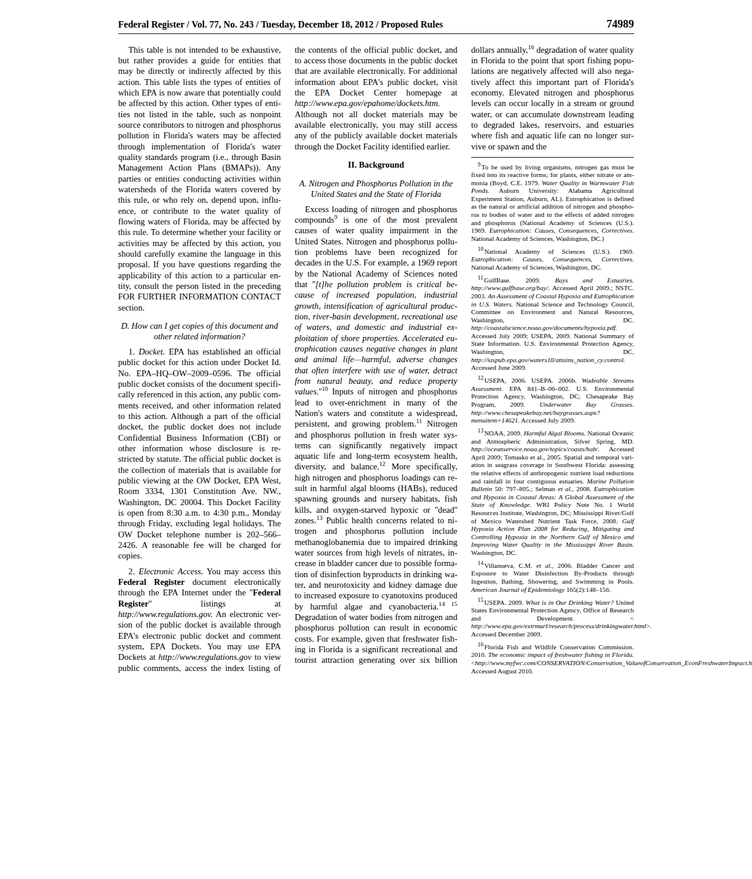Federal Register / Vol. 77, No. 243 / Tuesday, December 18, 2012 / Proposed Rules 74989
This table is not intended to be exhaustive, but rather provides a guide for entities that may be directly or indirectly affected by this action. This table lists the types of entities of which EPA is now aware that potentially could be affected by this action. Other types of entities not listed in the table, such as nonpoint source contributors to nitrogen and phosphorus pollution in Florida's waters may be affected through implementation of Florida's water quality standards program (i.e., through Basin Management Action Plans (BMAPs)). Any parties or entities conducting activities within watersheds of the Florida waters covered by this rule, or who rely on, depend upon, influence, or contribute to the water quality of flowing waters of Florida, may be affected by this rule. To determine whether your facility or activities may be affected by this action, you should carefully examine the language in this proposal. If you have questions regarding the applicability of this action to a particular entity, consult the person listed in the preceding FOR FURTHER INFORMATION CONTACT section.
D. How can I get copies of this document and other related information?
1. Docket. EPA has established an official public docket for this action under Docket Id. No. EPA–HQ–OW–2009–0596. The official public docket consists of the document specifically referenced in this action, any public comments received, and other information related to this action. Although a part of the official docket, the public docket does not include Confidential Business Information (CBI) or other information whose disclosure is restricted by statute. The official public docket is the collection of materials that is available for public viewing at the OW Docket, EPA West, Room 3334, 1301 Constitution Ave. NW., Washington, DC 20004. This Docket Facility is open from 8:30 a.m. to 4:30 p.m., Monday through Friday, excluding legal holidays. The OW Docket telephone number is 202–566–2426. A reasonable fee will be charged for copies.
2. Electronic Access. You may access this Federal Register document electronically through the EPA Internet under the ''Federal Register'' listings at http://www.regulations.gov. An electronic version of the public docket is available through EPA's electronic public docket and comment system, EPA Dockets. You may use EPA Dockets at http://www.regulations.gov to view public comments, access the index listing of the contents of the official public docket, and to access those documents in the public docket that are available electronically. For additional information about EPA's public docket, visit the EPA Docket Center homepage at http://www.epa.gov/epahome/dockets.htm. Although not all docket materials may be available electronically, you may still access any of the publicly available docket materials through the Docket Facility identified earlier.
II. Background
A. Nitrogen and Phosphorus Pollution in the United States and the State of Florida
Excess loading of nitrogen and phosphorus compounds9 is one of the most prevalent causes of water quality impairment in the United States. Nitrogen and phosphorus pollution problems have been recognized for decades in the U.S. For example, a 1969 report by the National Academy of Sciences noted that ''[t]he pollution problem is critical because of increased population, industrial growth, intensification of agricultural production, river-basin development, recreational use of waters, and domestic and industrial exploitation of shore properties. Accelerated eutrophication causes negative changes in plant and animal life—harmful, adverse changes that often interfere with use of water, detract from natural beauty, and reduce property values.''10 Inputs of nitrogen and phosphorus lead to over-enrichment in many of the Nation's waters and constitute a widespread, persistent, and growing problem.11 Nitrogen and phosphorus pollution in fresh water systems can significantly negatively impact aquatic life and long-term ecosystem health, diversity, and balance.12 More specifically, high nitrogen and phosphorus loadings can result in harmful algal blooms (HABs), reduced spawning grounds and nursery habitats, fish kills, and oxygen-starved hypoxic or ''dead'' zones.13 Public health concerns related to nitrogen and phosphorus pollution include methanoglobanemia due to impaired drinking water sources from high levels of nitrates, increase in bladder cancer due to possible formation of disinfection byproducts in drinking water, and neurotoxicity and kidney damage due to increased exposure to cyanotoxins produced by harmful algae and cyanobacteria.14 15 Degradation of water bodies from nitrogen and phosphorus pollution can result in economic costs. For example, given that freshwater fishing in Florida is a significant recreational and tourist attraction generating over six billion dollars annually,16 degradation of water quality in Florida to the point that sport fishing populations are negatively affected will also negatively affect this important part of Florida's economy. Elevated nitrogen and phosphorus levels can occur locally in a stream or ground water, or can accumulate downstream leading to degraded lakes, reservoirs, and estuaries where fish and aquatic life can no longer survive or spawn and the
9 To be used by living organisms, nitrogen gas must be fixed into its reactive forms; for plants, either nitrate or ammonia (Boyd, C.E. 1979. Water Quality in Warmwater Fish Ponds. Auburn University: Alabama Agricultural Experiment Station, Auburn, AL). Eutrophication is defined as the natural or artificial addition of nitrogen and phosphorus to bodies of water and to the effects of added nitrogen and phosphorus (National Academy of Sciences (U.S.). 1969. Eutrophication: Causes, Consequences, Correctives. National Academy of Sciences, Washington, DC.)
10 National Academy of Sciences (U.S.). 1969. Eutrophication: Causes, Consequences, Correctives. National Academy of Sciences, Washington, DC.
11 GulfBase. 2009. Bays and Estuaries. http://www.gulfbase.org/bay/. Accessed April 2009.; NSTC. 2003. An Assessment of Coastal Hypoxia and Eutrophication in U.S. Waters. National Science and Technology Council, Committee on Environment and Natural Resources, Washington, DC. http://coastalscience.noaa.gov/documents/hypoxia.pdf. Accessed July 2009; USEPA, 2009. National Summary of State Information. U.S. Environmental Protection Agency, Washington, DC, http://iaspub.epa.gov/waters10/attains_nation_cy.control. Accessed June 2009.
12 USEPA, 2006. USEPA. 2006b. Wadeable Streams Assessment. EPA 841–B–06–002. U.S. Environmental Protection Agency, Washington, DC; Chesapeake Bay Program, 2009. Underwater Bay Grasses. http://www.chesapeakebay.net/baygrasses.aspx?menuitem=14621. Accessed July 2009.
13 NOAA, 2009. Harmful Algal Blooms. National Oceanic and Atmospheric Administration, Silver Spring, MD. http://oceanservice.noaa.gov/topics/coasts/hab/. Accessed April 2009; Tomasko et al., 2005. Spatial and temporal variation in seagrass coverage in Southwest Florida: assessing the relative effects of anthropogenic nutrient load reductions and rainfall in four contiguous estuaries. Marine Pollution Bulletin 50: 797–805.; Selman et al., 2008. Eutrophication and Hypoxia in Coastal Areas: A Global Assessment of the State of Knowledge. WRI Policy Note No. 1 World Resources Institute, Washington, DC; Mississippi River/Gulf of Mexico Watershed Nutrient Task Force, 2008. Gulf Hypoxia Action Plan 2008 for Reducing, Mitigating and Controlling Hypoxia in the Northern Gulf of Mexico and Improving Water Quality in the Mississippi River Basin. Washington, DC.
14 Villanueva, C.M. et al., 2006. Bladder Cancer and Exposure to Water Disinfection By-Products through Ingestion, Bathing, Showering, and Swimming in Pools. American Journal of Epidemiology 165(2):148–156.
15 USEPA. 2009. What is in Our Drinking Water? United States Environmental Protection Agency, Office of Research and Development. < http://www.epa.gov/extrmurl/research/process/drinkingwater.html>. Accessed December 2009.
16 Florida Fish and Wildlife Conservation Commission. 2010. The economic impact of freshwater fishing in Florida. <http://www.myfwc.com/CONSERVATION/Conservation_ValueofConservation_EconFreshwaterImpact.htm>. Accessed August 2010.